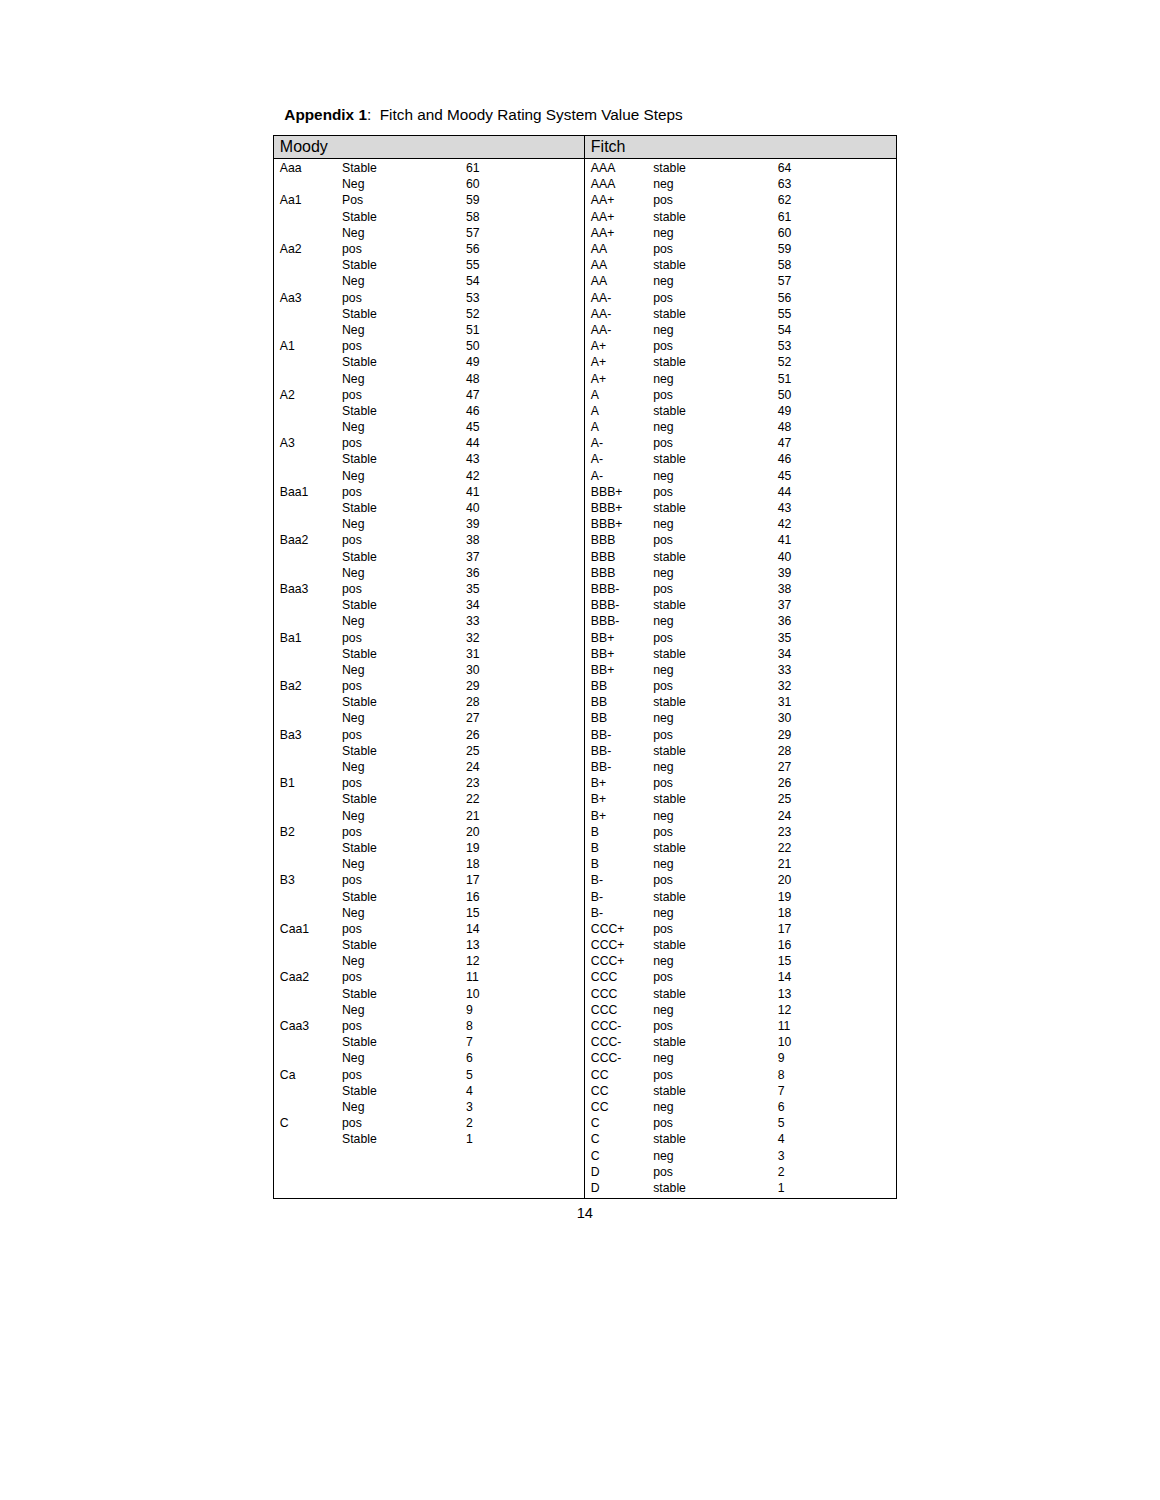Appendix 1: Fitch and Moody Rating System Value Steps
Moody
Fitch
| Aaa | Stable | 61 |
| | Neg | 60 |
| Aa1 | Pos | 59 |
| | Stable | 58 |
| | Neg | 57 |
| Aa2 | pos | 56 |
| | Stable | 55 |
| | Neg | 54 |
| Aa3 | pos | 53 |
| | Stable | 52 |
| | Neg | 51 |
| A1 | pos | 50 |
| | Stable | 49 |
| | Neg | 48 |
| A2 | pos | 47 |
| | Stable | 46 |
| | Neg | 45 |
| A3 | pos | 44 |
| | Stable | 43 |
| | Neg | 42 |
| Baa1 | pos | 41 |
| | Stable | 40 |
| | Neg | 39 |
| Baa2 | pos | 38 |
| | Stable | 37 |
| | Neg | 36 |
| Baa3 | pos | 35 |
| | Stable | 34 |
| | Neg | 33 |
| Ba1 | pos | 32 |
| | Stable | 31 |
| | Neg | 30 |
| Ba2 | pos | 29 |
| | Stable | 28 |
| | Neg | 27 |
| Ba3 | pos | 26 |
| | Stable | 25 |
| | Neg | 24 |
| B1 | pos | 23 |
| | Stable | 22 |
| | Neg | 21 |
| B2 | pos | 20 |
| | Stable | 19 |
| | Neg | 18 |
| B3 | pos | 17 |
| | Stable | 16 |
| | Neg | 15 |
| Caa1 | pos | 14 |
| | Stable | 13 |
| | Neg | 12 |
| Caa2 | pos | 11 |
| | Stable | 10 |
| | Neg | 9 |
| Caa3 | pos | 8 |
| | Stable | 7 |
| | Neg | 6 |
| Ca | pos | 5 |
| | Stable | 4 |
| | Neg | 3 |
| C | pos | 2 |
| | Stable | 1 |
| AAA | stable | 64 |
| AAA | neg | 63 |
| AA+ | pos | 62 |
| AA+ | stable | 61 |
| AA+ | neg | 60 |
| AA | pos | 59 |
| AA | stable | 58 |
| AA | neg | 57 |
| AA- | pos | 56 |
| AA- | stable | 55 |
| AA- | neg | 54 |
| A+ | pos | 53 |
| A+ | stable | 52 |
| A+ | neg | 51 |
| A | pos | 50 |
| A | stable | 49 |
| A | neg | 48 |
| A- | pos | 47 |
| A- | stable | 46 |
| A- | neg | 45 |
| BBB+ | pos | 44 |
| BBB+ | stable | 43 |
| BBB+ | neg | 42 |
| BBB | pos | 41 |
| BBB | stable | 40 |
| BBB | neg | 39 |
| BBB- | pos | 38 |
| BBB- | stable | 37 |
| BBB- | neg | 36 |
| BB+ | pos | 35 |
| BB+ | stable | 34 |
| BB+ | neg | 33 |
| BB | pos | 32 |
| BB | stable | 31 |
| BB | neg | 30 |
| BB- | pos | 29 |
| BB- | stable | 28 |
| BB- | neg | 27 |
| B+ | pos | 26 |
| B+ | stable | 25 |
| B+ | neg | 24 |
| B | pos | 23 |
| B | stable | 22 |
| B | neg | 21 |
| B- | pos | 20 |
| B- | stable | 19 |
| B- | neg | 18 |
| CCC+ | pos | 17 |
| CCC+ | stable | 16 |
| CCC+ | neg | 15 |
| CCC | pos | 14 |
| CCC | stable | 13 |
| CCC | neg | 12 |
| CCC- | pos | 11 |
| CCC- | stable | 10 |
| CCC- | neg | 9 |
| CC | pos | 8 |
| CC | stable | 7 |
| CC | neg | 6 |
| C | pos | 5 |
| C | stable | 4 |
| C | neg | 3 |
| D | pos | 2 |
| D | stable | 1 |
14